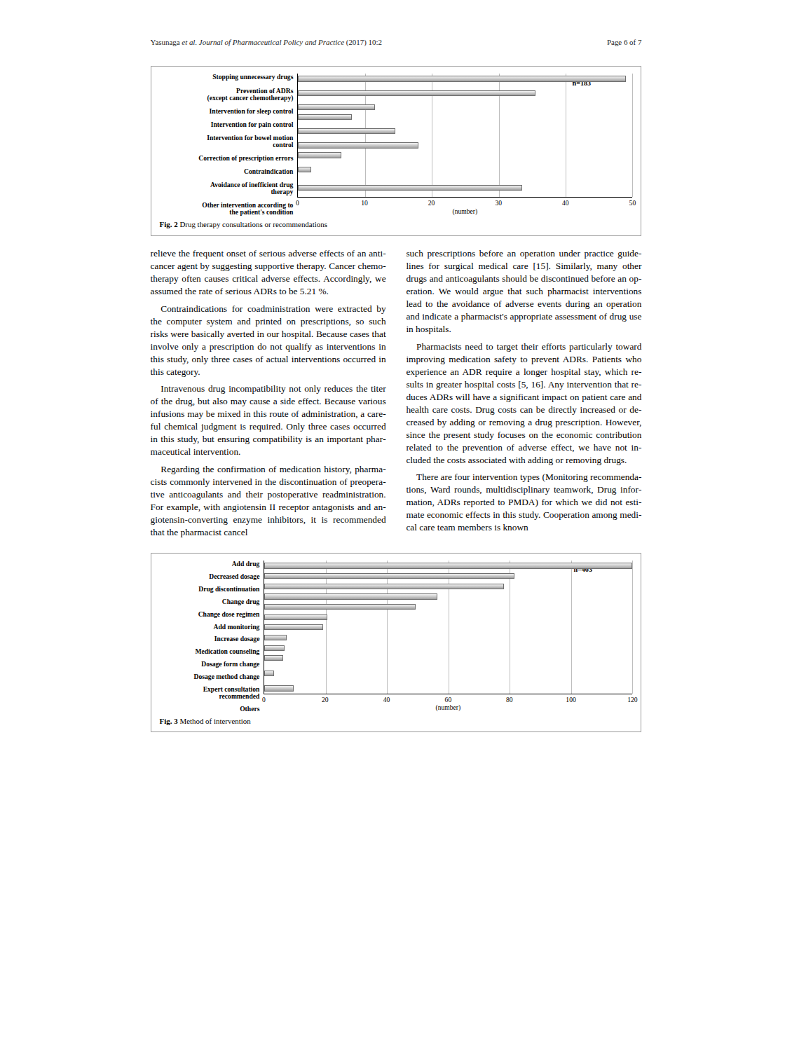Yasunaga et al. Journal of Pharmaceutical Policy and Practice (2017) 10:2
Page 6 of 7
Stopping unnecessary drugs
Prevention of ADRs
(except cancer chemotherapy)
Intervention for sleep control
Intervention for pain control
Intervention for bowel motion
control
Correction of prescription errors
Contraindication
Avoidance of inefficient drug
therapy
Other intervention according to
the patient's condition
n=183
0 10 20 30 40 50
(number)
Fig. 2 Drug therapy consultations or recommendations
relieve the frequent onset of serious adverse effects of an anticancer agent by suggesting supportive therapy. Cancer chemotherapy often causes critical adverse effects. Accordingly, we assumed the rate of serious ADRs to be 5.21 %.
Contraindications for coadministration were extracted by the computer system and printed on prescriptions, so such risks were basically averted in our hospital. Because cases that involve only a prescription do not qualify as interventions in this study, only three cases of actual interventions occurred in this category.
Intravenous drug incompatibility not only reduces the titer of the drug, but also may cause a side effect. Because various infusions may be mixed in this route of administration, a careful chemical judgment is required. Only three cases occurred in this study, but ensuring compatibility is an important pharmaceutical intervention.
Regarding the confirmation of medication history, pharmacists commonly intervened in the discontinuation of preoperative anticoagulants and their postoperative readministration. For example, with angiotensin II receptor antagonists and angiotensin-converting enzyme inhibitors, it is recommended that the pharmacist cancel
such prescriptions before an operation under practice guidelines for surgical medical care [15]. Similarly, many other drugs and anticoagulants should be discontinued before an operation. We would argue that such pharmacist interventions lead to the avoidance of adverse events during an operation and indicate a pharmacist's appropriate assessment of drug use in hospitals.
Pharmacists need to target their efforts particularly toward improving medication safety to prevent ADRs. Patients who experience an ADR require a longer hospital stay, which results in greater hospital costs [5, 16]. Any intervention that reduces ADRs will have a significant impact on patient care and health care costs. Drug costs can be directly increased or decreased by adding or removing a drug prescription. However, since the present study focuses on the economic contribution related to the prevention of adverse effect, we have not included the costs associated with adding or removing drugs.
There are four intervention types (Monitoring recommendations, Ward rounds, multidisciplinary teamwork, Drug information, ADRs reported to PMDA) for which we did not estimate economic effects in this study. Cooperation among medical care team members is known
Add drug
Decreased dosage
Drug discontinuation
Change drug
Change dose regimen
Add monitoring
Increase dosage
Medication counseling
Dosage form change
Dosage method change
Expert consultation
recommended
Others
n=463
0 20 40 60 80 100 120
(number)
Fig. 3 Method of intervention